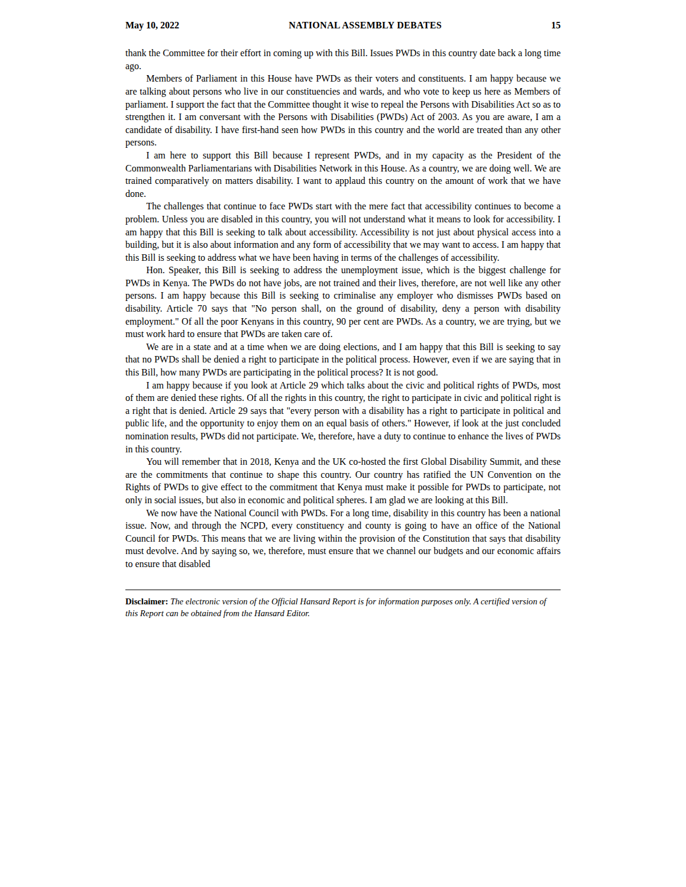May 10, 2022 NATIONAL ASSEMBLY DEBATES 15
thank the Committee for their effort in coming up with this Bill. Issues PWDs in this country date back a long time ago.
Members of Parliament in this House have PWDs as their voters and constituents. I am happy because we are talking about persons who live in our constituencies and wards, and who vote to keep us here as Members of parliament. I support the fact that the Committee thought it wise to repeal the Persons with Disabilities Act so as to strengthen it. I am conversant with the Persons with Disabilities (PWDs) Act of 2003. As you are aware, I am a candidate of disability. I have first-hand seen how PWDs in this country and the world are treated than any other persons.
I am here to support this Bill because I represent PWDs, and in my capacity as the President of the Commonwealth Parliamentarians with Disabilities Network in this House. As a country, we are doing well. We are trained comparatively on matters disability. I want to applaud this country on the amount of work that we have done.
The challenges that continue to face PWDs start with the mere fact that accessibility continues to become a problem. Unless you are disabled in this country, you will not understand what it means to look for accessibility. I am happy that this Bill is seeking to talk about accessibility. Accessibility is not just about physical access into a building, but it is also about information and any form of accessibility that we may want to access. I am happy that this Bill is seeking to address what we have been having in terms of the challenges of accessibility.
Hon. Speaker, this Bill is seeking to address the unemployment issue, which is the biggest challenge for PWDs in Kenya. The PWDs do not have jobs, are not trained and their lives, therefore, are not well like any other persons. I am happy because this Bill is seeking to criminalise any employer who dismisses PWDs based on disability. Article 70 says that "No person shall, on the ground of disability, deny a person with disability employment." Of all the poor Kenyans in this country, 90 per cent are PWDs. As a country, we are trying, but we must work hard to ensure that PWDs are taken care of.
We are in a state and at a time when we are doing elections, and I am happy that this Bill is seeking to say that no PWDs shall be denied a right to participate in the political process. However, even if we are saying that in this Bill, how many PWDs are participating in the political process? It is not good.
I am happy because if you look at Article 29 which talks about the civic and political rights of PWDs, most of them are denied these rights. Of all the rights in this country, the right to participate in civic and political right is a right that is denied. Article 29 says that "every person with a disability has a right to participate in political and public life, and the opportunity to enjoy them on an equal basis of others." However, if look at the just concluded nomination results, PWDs did not participate. We, therefore, have a duty to continue to enhance the lives of PWDs in this country.
You will remember that in 2018, Kenya and the UK co-hosted the first Global Disability Summit, and these are the commitments that continue to shape this country. Our country has ratified the UN Convention on the Rights of PWDs to give effect to the commitment that Kenya must make it possible for PWDs to participate, not only in social issues, but also in economic and political spheres. I am glad we are looking at this Bill.
We now have the National Council with PWDs. For a long time, disability in this country has been a national issue. Now, and through the NCPD, every constituency and county is going to have an office of the National Council for PWDs. This means that we are living within the provision of the Constitution that says that disability must devolve. And by saying so, we, therefore, must ensure that we channel our budgets and our economic affairs to ensure that disabled
Disclaimer: The electronic version of the Official Hansard Report is for information purposes only. A certified version of this Report can be obtained from the Hansard Editor.